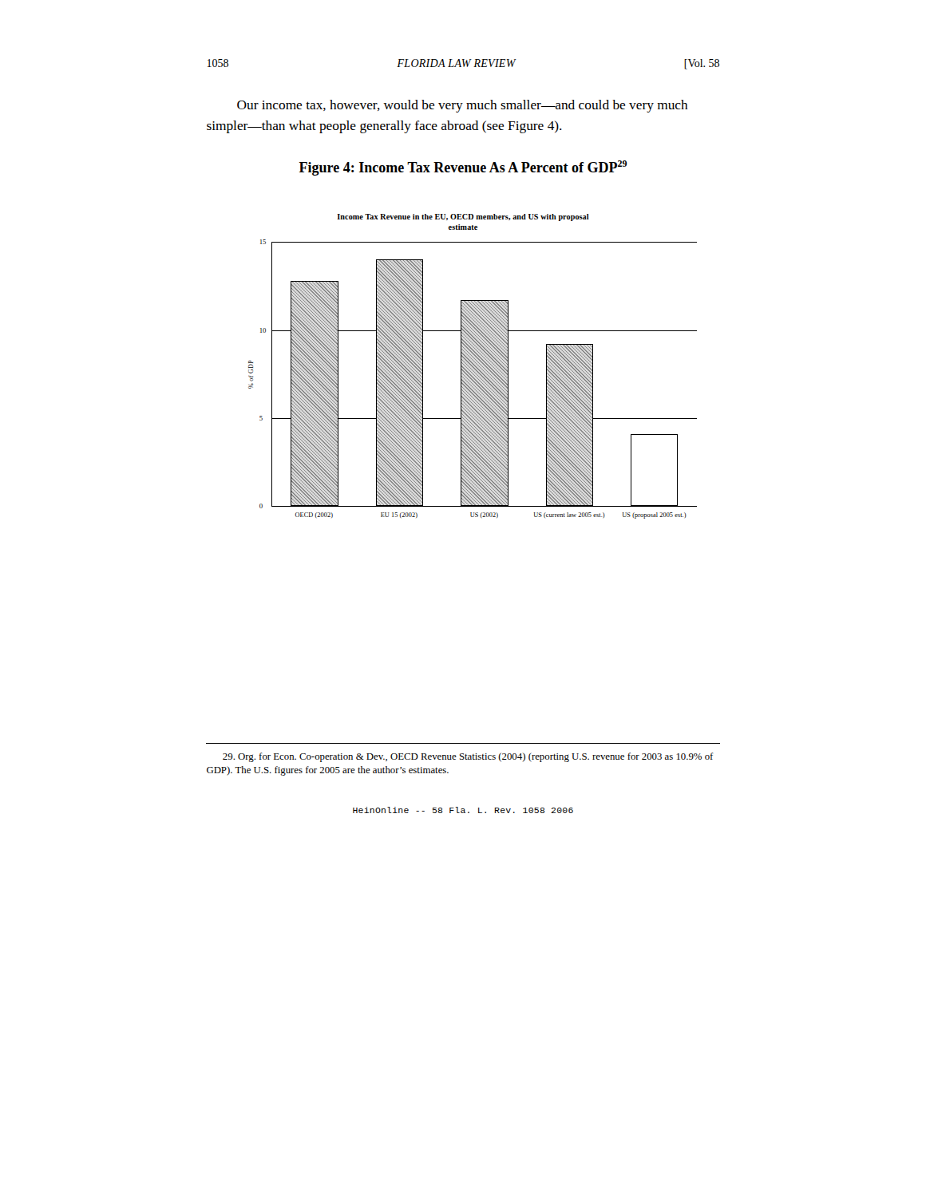1058 FLORIDA LAW REVIEW [Vol. 58
Our income tax, however, would be very much smaller—and could be very much simpler—than what people generally face abroad (see Figure 4).
Figure 4: Income Tax Revenue As A Percent of GDP29
Income Tax Revenue in the EU, OECD members, and US with proposal
estimate
% of GDP 15 10 5 0
OECD (2002) EU 15 (2002) US (2002) US (current law 2005 est.) US (proposal 2005 est.)
29. Org. for Econ. Co-operation & Dev., OECD Revenue Statistics (2004) (reporting U.S. revenue for 2003 as 10.9% of GDP). The U.S. figures for 2005 are the author’s estimates.
HeinOnline -- 58 Fla. L. Rev. 1058 2006